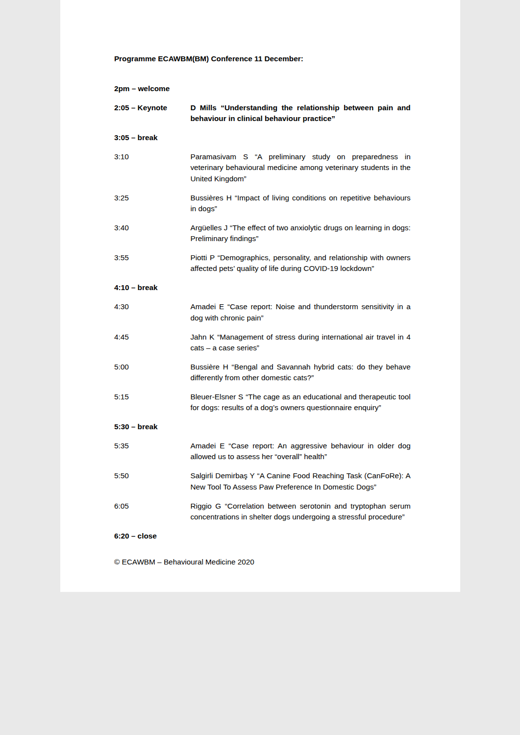Programme ECAWBM(BM) Conference 11 December:
| 2pm – welcome | |
| 2:05 – Keynote | D Mills “Understanding the relationship between pain and behaviour in clinical behaviour practice” |
| 3:05 – break | |
| 3:10 | Paramasivam S “A preliminary study on preparedness in veterinary behavioural medicine among veterinary students in the United Kingdom” |
| 3:25 | Bussières H “Impact of living conditions on repetitive behaviours in dogs” |
| 3:40 | Argüelles J “The effect of two anxiolytic drugs on learning in dogs: Preliminary findings” |
| 3:55 | Piotti P “Demographics, personality, and relationship with owners affected pets’ quality of life during COVID-19 lockdown” |
| 4:10 – break | |
| 4:30 | Amadei E “Case report: Noise and thunderstorm sensitivity in a dog with chronic pain” |
| 4:45 | Jahn K “Management of stress during international air travel in 4 cats – a case series” |
| 5:00 | Bussière H “Bengal and Savannah hybrid cats: do they behave differently from other domestic cats?” |
| 5:15 | Bleuer-Elsner S “The cage as an educational and therapeutic tool for dogs: results of a dog’s owners questionnaire enquiry” |
| 5:30 – break | |
| 5:35 | Amadei E “Case report: An aggressive behaviour in older dog allowed us to assess her “overall” health” |
| 5:50 | Salgirli Demirbaş Y “A Canine Food Reaching Task (CanFoRe): A New Tool To Assess Paw Preference In Domestic Dogs” |
| 6:05 | Riggio G “Correlation between serotonin and tryptophan serum concentrations in shelter dogs undergoing a stressful procedure” |
| 6:20 – close | |
© ECAWBM – Behavioural Medicine 2020